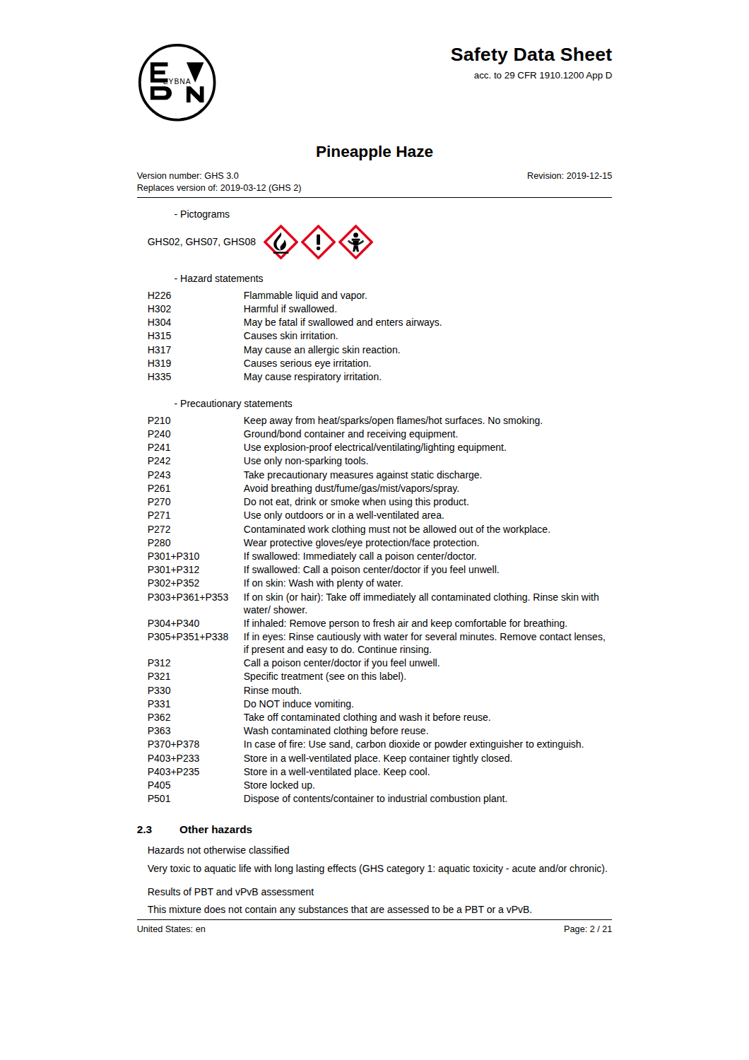EYBNA
Safety Data Sheet
acc. to 29 CFR 1910.1200 App D
Pineapple Haze
Version number: GHS 3.0
Replaces version of: 2019-03-12 (GHS 2)
Revision: 2019-12-15
- Pictograms
GHS02, GHS07, GHS08
- Hazard statements
| H226 | Flammable liquid and vapor. |
| H302 | Harmful if swallowed. |
| H304 | May be fatal if swallowed and enters airways. |
| H315 | Causes skin irritation. |
| H317 | May cause an allergic skin reaction. |
| H319 | Causes serious eye irritation. |
| H335 | May cause respiratory irritation. |
- Precautionary statements
| P210 | Keep away from heat/sparks/open flames/hot surfaces. No smoking. |
| P240 | Ground/bond container and receiving equipment. |
| P241 | Use explosion-proof electrical/ventilating/lighting equipment. |
| P242 | Use only non-sparking tools. |
| P243 | Take precautionary measures against static discharge. |
| P261 | Avoid breathing dust/fume/gas/mist/vapors/spray. |
| P270 | Do not eat, drink or smoke when using this product. |
| P271 | Use only outdoors or in a well-ventilated area. |
| P272 | Contaminated work clothing must not be allowed out of the workplace. |
| P280 | Wear protective gloves/eye protection/face protection. |
| P301+P310 | If swallowed: Immediately call a poison center/doctor. |
| P301+P312 | If swallowed: Call a poison center/doctor if you feel unwell. |
| P302+P352 | If on skin: Wash with plenty of water. |
| P303+P361+P353 | If on skin (or hair): Take off immediately all contaminated clothing. Rinse skin with water/ shower. |
| P304+P340 | If inhaled: Remove person to fresh air and keep comfortable for breathing. |
| P305+P351+P338 | If in eyes: Rinse cautiously with water for several minutes. Remove contact lenses, if present and easy to do. Continue rinsing. |
| P312 | Call a poison center/doctor if you feel unwell. |
| P321 | Specific treatment (see on this label). |
| P330 | Rinse mouth. |
| P331 | Do NOT induce vomiting. |
| P362 | Take off contaminated clothing and wash it before reuse. |
| P363 | Wash contaminated clothing before reuse. |
| P370+P378 | In case of fire: Use sand, carbon dioxide or powder extinguisher to extinguish. |
| P403+P233 | Store in a well-ventilated place. Keep container tightly closed. |
| P403+P235 | Store in a well-ventilated place. Keep cool. |
| P405 | Store locked up. |
| P501 | Dispose of contents/container to industrial combustion plant. |
2.3 Other hazards
Hazards not otherwise classified
Very toxic to aquatic life with long lasting effects (GHS category 1: aquatic toxicity - acute and/or chronic).
Results of PBT and vPvB assessment
This mixture does not contain any substances that are assessed to be a PBT or a vPvB.
United States: en
Page: 2 / 21